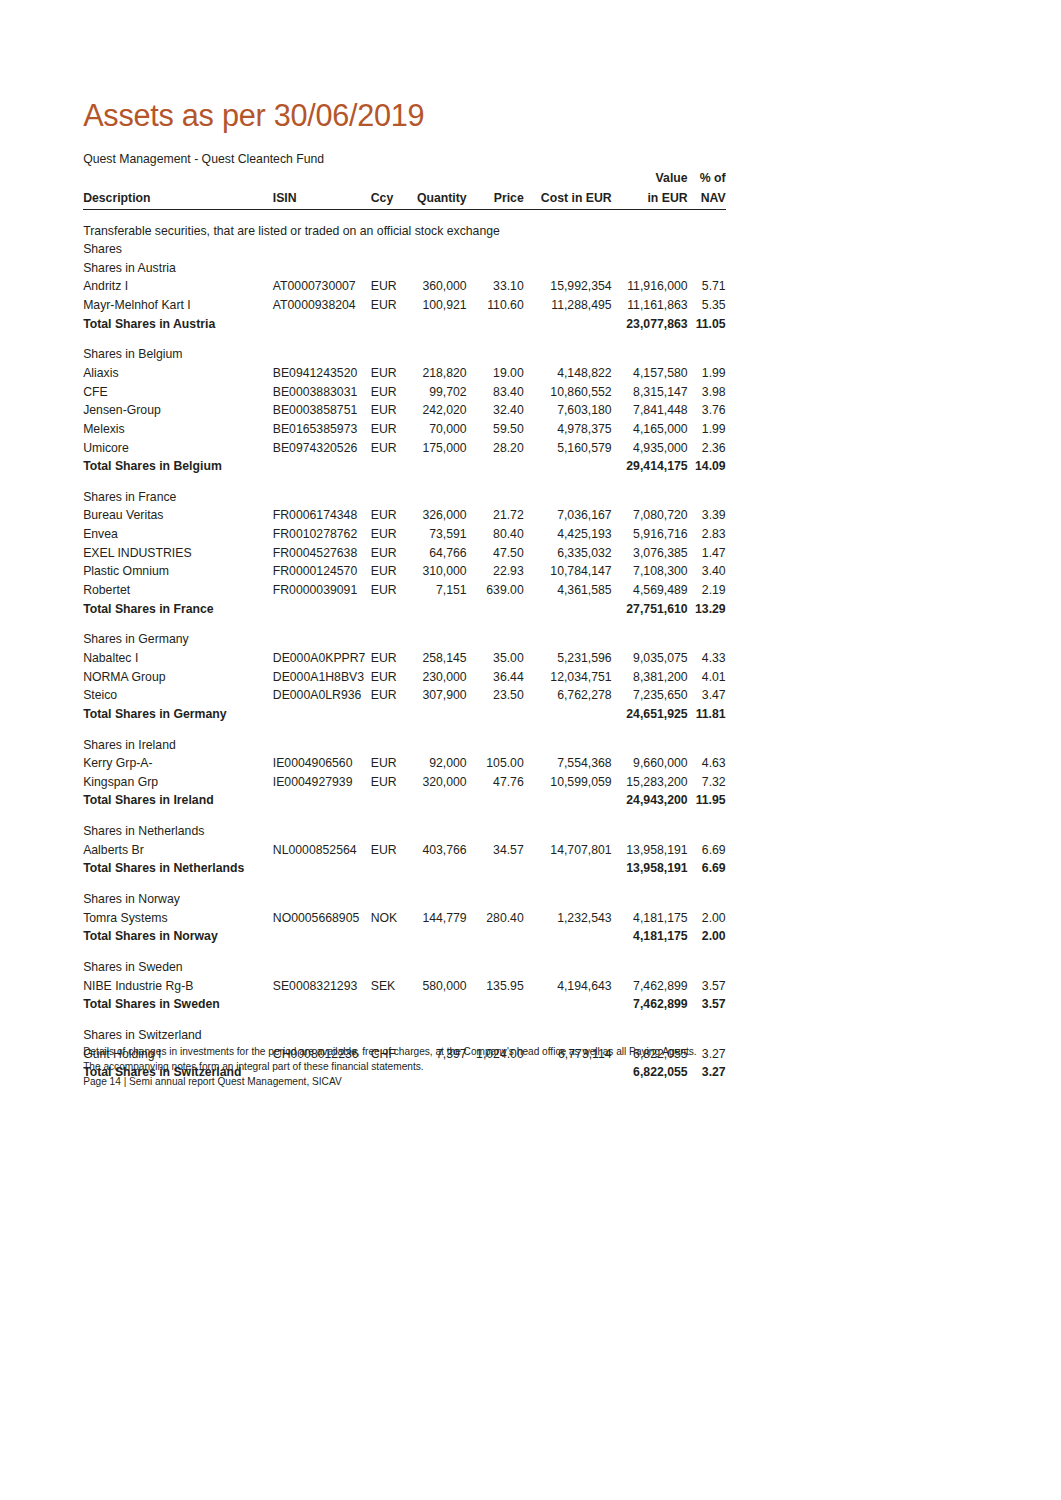Assets as per 30/06/2019
Quest Management - Quest Cleantech Fund
| | | | | | | Value | % of |
| --- | --- | --- | --- | --- | --- | --- | --- |
| Description | ISIN | Ccy | Quantity | Price | Cost in EUR | in EUR | NAV |
| Transferable securities, that are listed or traded on an official stock exchange |
| Shares |
| Shares in Austria | | | | | | | |
| Andritz I | AT0000730007 | EUR | 360,000 | 33.10 | 15,992,354 | 11,916,000 | 5.71 |
| Mayr-Melnhof Kart I | AT0000938204 | EUR | 100,921 | 110.60 | 11,288,495 | 11,161,863 | 5.35 |
| Total Shares in Austria | | | | | | 23,077,863 | 11.05 |
| Shares in Belgium | | | | | | | |
| Aliaxis | BE0941243520 | EUR | 218,820 | 19.00 | 4,148,822 | 4,157,580 | 1.99 |
| CFE | BE0003883031 | EUR | 99,702 | 83.40 | 10,860,552 | 8,315,147 | 3.98 |
| Jensen-Group | BE0003858751 | EUR | 242,020 | 32.40 | 7,603,180 | 7,841,448 | 3.76 |
| Melexis | BE0165385973 | EUR | 70,000 | 59.50 | 4,978,375 | 4,165,000 | 1.99 |
| Umicore | BE0974320526 | EUR | 175,000 | 28.20 | 5,160,579 | 4,935,000 | 2.36 |
| Total Shares in Belgium | | | | | | 29,414,175 | 14.09 |
| Shares in France | | | | | | | |
| Bureau Veritas | FR0006174348 | EUR | 326,000 | 21.72 | 7,036,167 | 7,080,720 | 3.39 |
| Envea | FR0010278762 | EUR | 73,591 | 80.40 | 4,425,193 | 5,916,716 | 2.83 |
| EXEL INDUSTRIES | FR0004527638 | EUR | 64,766 | 47.50 | 6,335,032 | 3,076,385 | 1.47 |
| Plastic Omnium | FR0000124570 | EUR | 310,000 | 22.93 | 10,784,147 | 7,108,300 | 3.40 |
| Robertet | FR0000039091 | EUR | 7,151 | 639.00 | 4,361,585 | 4,569,489 | 2.19 |
| Total Shares in France | | | | | | 27,751,610 | 13.29 |
| Shares in Germany | | | | | | | |
| Nabaltec I | DE000A0KPPR7 | EUR | 258,145 | 35.00 | 5,231,596 | 9,035,075 | 4.33 |
| NORMA Group | DE000A1H8BV3 | EUR | 230,000 | 36.44 | 12,034,751 | 8,381,200 | 4.01 |
| Steico | DE000A0LR936 | EUR | 307,900 | 23.50 | 6,762,278 | 7,235,650 | 3.47 |
| Total Shares in Germany | | | | | | 24,651,925 | 11.81 |
| Shares in Ireland | | | | | | | |
| Kerry Grp-A- | IE0004906560 | EUR | 92,000 | 105.00 | 7,554,368 | 9,660,000 | 4.63 |
| Kingspan Grp | IE0004927939 | EUR | 320,000 | 47.76 | 10,599,059 | 15,283,200 | 7.32 |
| Total Shares in Ireland | | | | | | 24,943,200 | 11.95 |
| Shares in Netherlands | | | | | | | |
| Aalberts Br | NL0000852564 | EUR | 403,766 | 34.57 | 14,707,801 | 13,958,191 | 6.69 |
| Total Shares in Netherlands | | | | | | 13,958,191 | 6.69 |
| Shares in Norway | | | | | | | |
| Tomra Systems | NO0005668905 | NOK | 144,779 | 280.40 | 1,232,543 | 4,181,175 | 2.00 |
| Total Shares in Norway | | | | | | 4,181,175 | 2.00 |
| Shares in Sweden | | | | | | | |
| NIBE Industrie Rg-B | SE0008321293 | SEK | 580,000 | 135.95 | 4,194,643 | 7,462,899 | 3.57 |
| Total Shares in Sweden | | | | | | 7,462,899 | 3.57 |
| Shares in Switzerland | | | | | | | |
| Gurit Holding I | CH0008012236 | CHF | 7,397 | 1,024.00 | 6,773,114 | 6,822,055 | 3.27 |
| Total Shares in Switzerland | | | | | | 6,822,055 | 3.27 |
Details of changes in investments for the period are available, free of charges, at the Company's head office as well as all Paying Agents.
The accompanying notes form an integral part of these financial statements.
Page 14 | Semi annual report Quest Management, SICAV